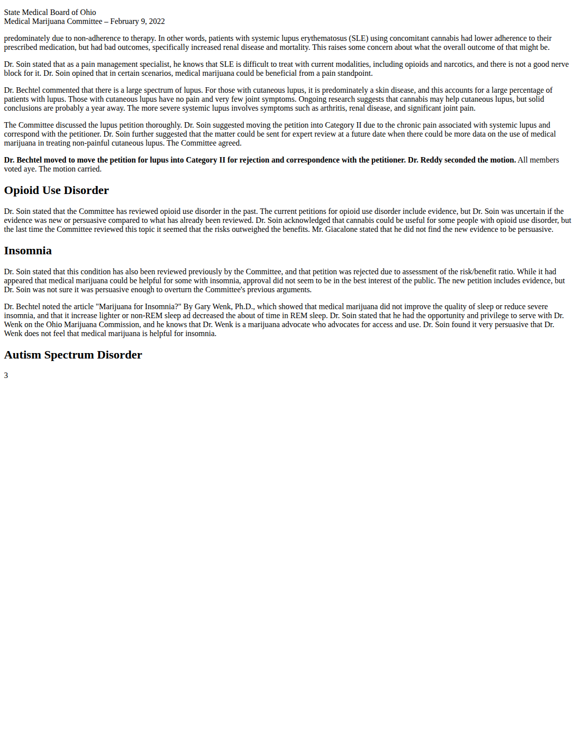State Medical Board of Ohio
Medical Marijuana Committee – February 9, 2022
predominately due to non-adherence to therapy. In other words, patients with systemic lupus erythematosus (SLE) using concomitant cannabis had lower adherence to their prescribed medication, but had bad outcomes, specifically increased renal disease and mortality. This raises some concern about what the overall outcome of that might be.
Dr. Soin stated that as a pain management specialist, he knows that SLE is difficult to treat with current modalities, including opioids and narcotics, and there is not a good nerve block for it. Dr. Soin opined that in certain scenarios, medical marijuana could be beneficial from a pain standpoint.
Dr. Bechtel commented that there is a large spectrum of lupus. For those with cutaneous lupus, it is predominately a skin disease, and this accounts for a large percentage of patients with lupus. Those with cutaneous lupus have no pain and very few joint symptoms. Ongoing research suggests that cannabis may help cutaneous lupus, but solid conclusions are probably a year away. The more severe systemic lupus involves symptoms such as arthritis, renal disease, and significant joint pain.
The Committee discussed the lupus petition thoroughly. Dr. Soin suggested moving the petition into Category II due to the chronic pain associated with systemic lupus and correspond with the petitioner. Dr. Soin further suggested that the matter could be sent for expert review at a future date when there could be more data on the use of medical marijuana in treating non-painful cutaneous lupus. The Committee agreed.
Dr. Bechtel moved to move the petition for lupus into Category II for rejection and correspondence with the petitioner. Dr. Reddy seconded the motion. All members voted aye. The motion carried.
Opioid Use Disorder
Dr. Soin stated that the Committee has reviewed opioid use disorder in the past. The current petitions for opioid use disorder include evidence, but Dr. Soin was uncertain if the evidence was new or persuasive compared to what has already been reviewed. Dr. Soin acknowledged that cannabis could be useful for some people with opioid use disorder, but the last time the Committee reviewed this topic it seemed that the risks outweighed the benefits. Mr. Giacalone stated that he did not find the new evidence to be persuasive.
Insomnia
Dr. Soin stated that this condition has also been reviewed previously by the Committee, and that petition was rejected due to assessment of the risk/benefit ratio. While it had appeared that medical marijuana could be helpful for some with insomnia, approval did not seem to be in the best interest of the public. The new petition includes evidence, but Dr. Soin was not sure it was persuasive enough to overturn the Committee's previous arguments.
Dr. Bechtel noted the article "Marijuana for Insomnia?" By Gary Wenk, Ph.D., which showed that medical marijuana did not improve the quality of sleep or reduce severe insomnia, and that it increase lighter or non-REM sleep ad decreased the about of time in REM sleep. Dr. Soin stated that he had the opportunity and privilege to serve with Dr. Wenk on the Ohio Marijuana Commission, and he knows that Dr. Wenk is a marijuana advocate who advocates for access and use. Dr. Soin found it very persuasive that Dr. Wenk does not feel that medical marijuana is helpful for insomnia.
Autism Spectrum Disorder
3